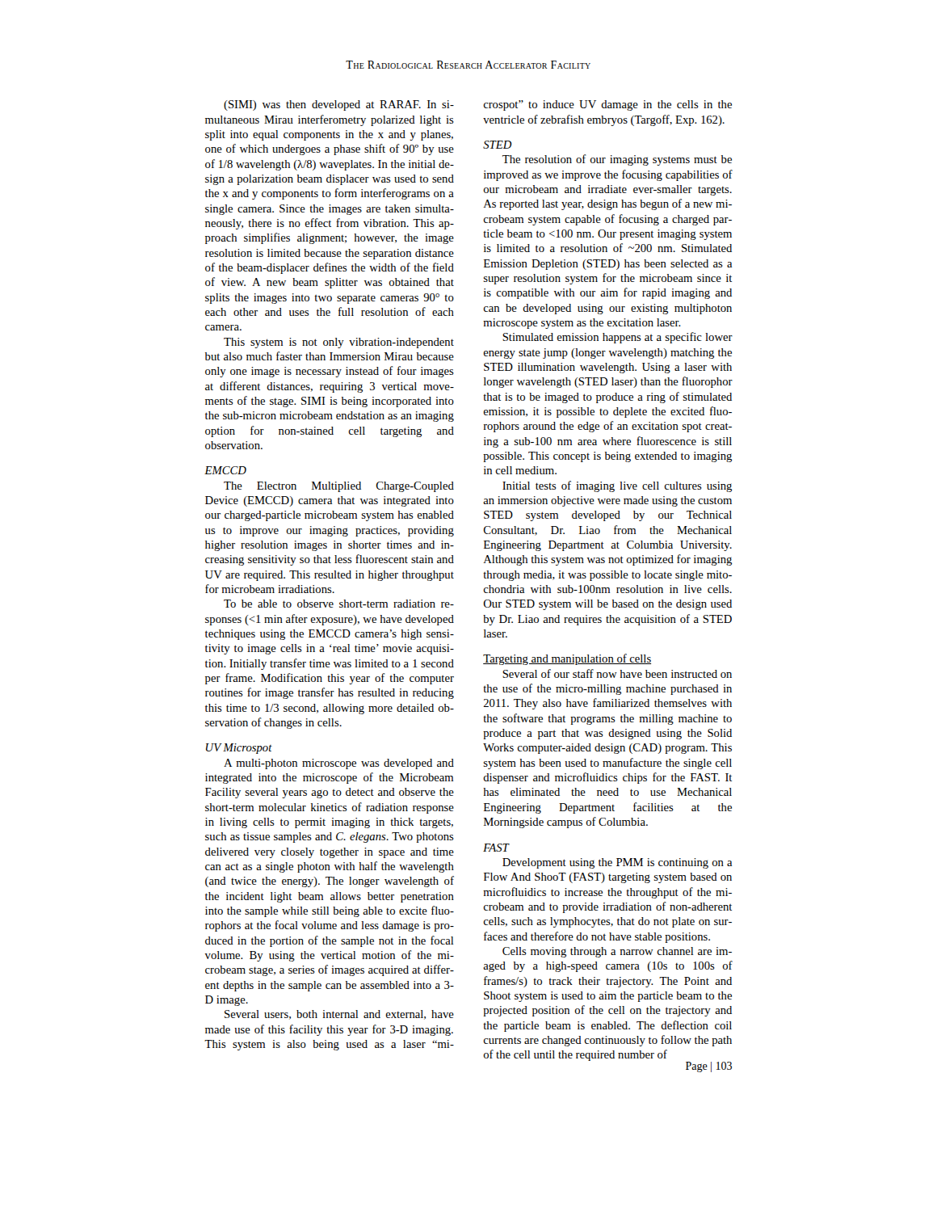The Radiological Research Accelerator Facility
(SIMI) was then developed at RARAF. In simultaneous Mirau interferometry polarized light is split into equal components in the x and y planes, one of which undergoes a phase shift of 90º by use of 1/8 wavelength (λ/8) waveplates. In the initial design a polarization beam displacer was used to send the x and y components to form interferograms on a single camera. Since the images are taken simultaneously, there is no effect from vibration. This approach simplifies alignment; however, the image resolution is limited because the separation distance of the beam-displacer defines the width of the field of view. A new beam splitter was obtained that splits the images into two separate cameras 90° to each other and uses the full resolution of each camera.
This system is not only vibration-independent but also much faster than Immersion Mirau because only one image is necessary instead of four images at different distances, requiring 3 vertical movements of the stage. SIMI is being incorporated into the sub-micron microbeam endstation as an imaging option for non-stained cell targeting and observation.
EMCCD
The Electron Multiplied Charge-Coupled Device (EMCCD) camera that was integrated into our charged-particle microbeam system has enabled us to improve our imaging practices, providing higher resolution images in shorter times and increasing sensitivity so that less fluorescent stain and UV are required. This resulted in higher throughput for microbeam irradiations.
To be able to observe short-term radiation responses (<1 min after exposure), we have developed techniques using the EMCCD camera’s high sensitivity to image cells in a ‘real time’ movie acquisition. Initially transfer time was limited to a 1 second per frame. Modification this year of the computer routines for image transfer has resulted in reducing this time to 1/3 second, allowing more detailed observation of changes in cells.
UV Microspot
A multi-photon microscope was developed and integrated into the microscope of the Microbeam Facility several years ago to detect and observe the short-term molecular kinetics of radiation response in living cells to permit imaging in thick targets, such as tissue samples and C. elegans. Two photons delivered very closely together in space and time can act as a single photon with half the wavelength (and twice the energy). The longer wavelength of the incident light beam allows better penetration into the sample while still being able to excite fluorophors at the focal volume and less damage is produced in the portion of the sample not in the focal volume. By using the vertical motion of the microbeam stage, a series of images acquired at different depths in the sample can be assembled into a 3-D image.
Several users, both internal and external, have made use of this facility this year for 3-D imaging. This system is also being used as a laser “microspot” to induce UV damage in the cells in the ventricle of zebrafish embryos (Targoff, Exp. 162).
STED
The resolution of our imaging systems must be improved as we improve the focusing capabilities of our microbeam and irradiate ever-smaller targets. As reported last year, design has begun of a new microbeam system capable of focusing a charged particle beam to <100 nm. Our present imaging system is limited to a resolution of ~200 nm. Stimulated Emission Depletion (STED) has been selected as a super resolution system for the microbeam since it is compatible with our aim for rapid imaging and can be developed using our existing multiphoton microscope system as the excitation laser.
Stimulated emission happens at a specific lower energy state jump (longer wavelength) matching the STED illumination wavelength. Using a laser with longer wavelength (STED laser) than the fluorophor that is to be imaged to produce a ring of stimulated emission, it is possible to deplete the excited fluorophors around the edge of an excitation spot creating a sub-100 nm area where fluorescence is still possible. This concept is being extended to imaging in cell medium.
Initial tests of imaging live cell cultures using an immersion objective were made using the custom STED system developed by our Technical Consultant, Dr. Liao from the Mechanical Engineering Department at Columbia University. Although this system was not optimized for imaging through media, it was possible to locate single mitochondria with sub-100nm resolution in live cells. Our STED system will be based on the design used by Dr. Liao and requires the acquisition of a STED laser.
Targeting and manipulation of cells
Several of our staff now have been instructed on the use of the micro-milling machine purchased in 2011. They also have familiarized themselves with the software that programs the milling machine to produce a part that was designed using the Solid Works computer-aided design (CAD) program. This system has been used to manufacture the single cell dispenser and microfluidics chips for the FAST. It has eliminated the need to use Mechanical Engineering Department facilities at the Morningside campus of Columbia.
FAST
Development using the PMM is continuing on a Flow And ShooT (FAST) targeting system based on microfluidics to increase the throughput of the microbeam and to provide irradiation of non-adherent cells, such as lymphocytes, that do not plate on surfaces and therefore do not have stable positions.
Cells moving through a narrow channel are imaged by a high-speed camera (10s to 100s of frames/s) to track their trajectory. The Point and Shoot system is used to aim the particle beam to the projected position of the cell on the trajectory and the particle beam is enabled. The deflection coil currents are changed continuously to follow the path of the cell until the required number of
Page | 103